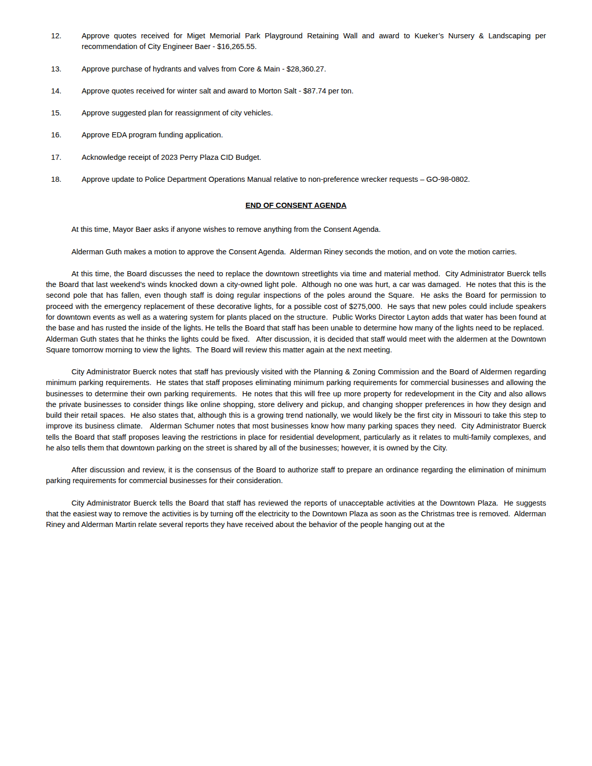12. Approve quotes received for Miget Memorial Park Playground Retaining Wall and award to Kueker’s Nursery & Landscaping per recommendation of City Engineer Baer - $16,265.55.
13. Approve purchase of hydrants and valves from Core & Main - $28,360.27.
14. Approve quotes received for winter salt and award to Morton Salt - $87.74 per ton.
15. Approve suggested plan for reassignment of city vehicles.
16. Approve EDA program funding application.
17. Acknowledge receipt of 2023 Perry Plaza CID Budget.
18. Approve update to Police Department Operations Manual relative to non-preference wrecker requests – GO-98-0802.
END OF CONSENT AGENDA
At this time, Mayor Baer asks if anyone wishes to remove anything from the Consent Agenda.
Alderman Guth makes a motion to approve the Consent Agenda. Alderman Riney seconds the motion, and on vote the motion carries.
At this time, the Board discusses the need to replace the downtown streetlights via time and material method. City Administrator Buerck tells the Board that last weekend’s winds knocked down a city-owned light pole. Although no one was hurt, a car was damaged. He notes that this is the second pole that has fallen, even though staff is doing regular inspections of the poles around the Square. He asks the Board for permission to proceed with the emergency replacement of these decorative lights, for a possible cost of $275,000. He says that new poles could include speakers for downtown events as well as a watering system for plants placed on the structure. Public Works Director Layton adds that water has been found at the base and has rusted the inside of the lights. He tells the Board that staff has been unable to determine how many of the lights need to be replaced. Alderman Guth states that he thinks the lights could be fixed. After discussion, it is decided that staff would meet with the aldermen at the Downtown Square tomorrow morning to view the lights. The Board will review this matter again at the next meeting.
City Administrator Buerck notes that staff has previously visited with the Planning & Zoning Commission and the Board of Aldermen regarding minimum parking requirements. He states that staff proposes eliminating minimum parking requirements for commercial businesses and allowing the businesses to determine their own parking requirements. He notes that this will free up more property for redevelopment in the City and also allows the private businesses to consider things like online shopping, store delivery and pickup, and changing shopper preferences in how they design and build their retail spaces. He also states that, although this is a growing trend nationally, we would likely be the first city in Missouri to take this step to improve its business climate. Alderman Schumer notes that most businesses know how many parking spaces they need. City Administrator Buerck tells the Board that staff proposes leaving the restrictions in place for residential development, particularly as it relates to multi-family complexes, and he also tells them that downtown parking on the street is shared by all of the businesses; however, it is owned by the City.
After discussion and review, it is the consensus of the Board to authorize staff to prepare an ordinance regarding the elimination of minimum parking requirements for commercial businesses for their consideration.
City Administrator Buerck tells the Board that staff has reviewed the reports of unacceptable activities at the Downtown Plaza. He suggests that the easiest way to remove the activities is by turning off the electricity to the Downtown Plaza as soon as the Christmas tree is removed. Alderman Riney and Alderman Martin relate several reports they have received about the behavior of the people hanging out at the